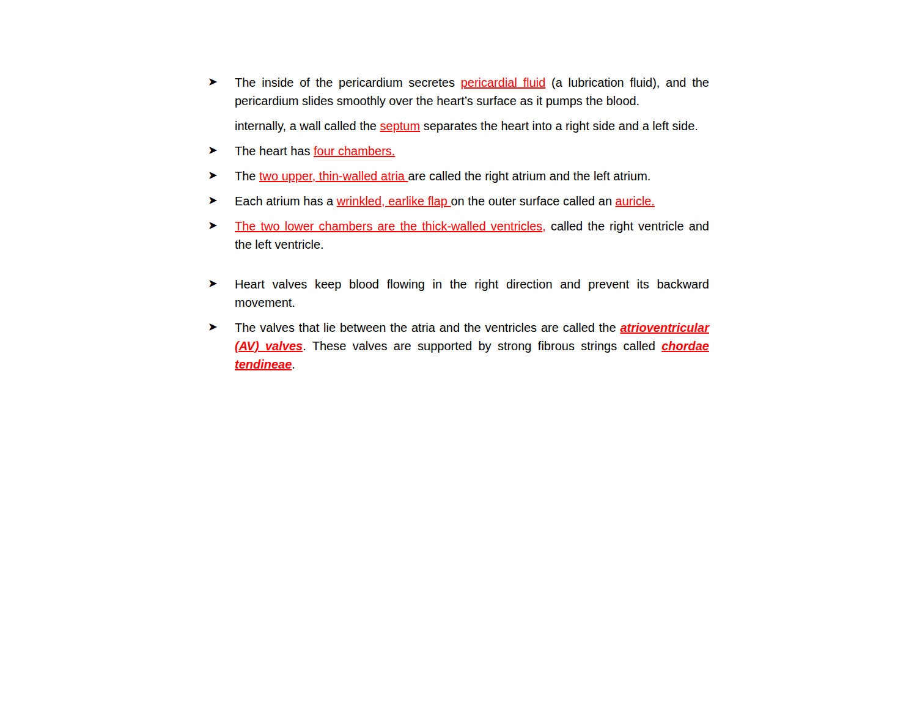The inside of the pericardium secretes pericardial fluid (a lubrication fluid), and the pericardium slides smoothly over the heart’s surface as it pumps the blood.
internally, a wall called the septum separates the heart into a right side and a left side.
The heart has four chambers.
The two upper, thin-walled atria are called the right atrium and the left atrium.
Each atrium has a wrinkled, earlike flap on the outer surface called an auricle.
The two lower chambers are the thick-walled ventricles, called the right ventricle and the left ventricle.
Heart valves keep blood flowing in the right direction and prevent its backward movement.
The valves that lie between the atria and the ventricles are called the atrioventricular (AV) valves. These valves are supported by strong fibrous strings called chordae tendineae.